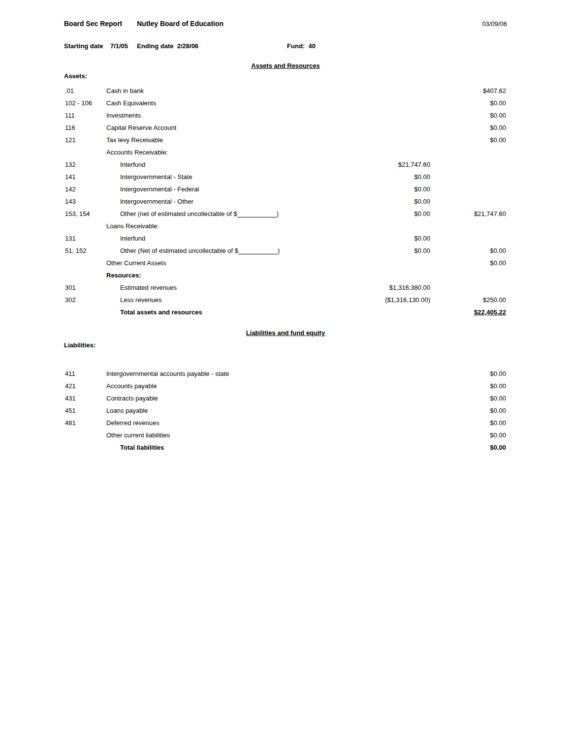Board Sec Report
Nutley Board of Education
03/09/06
Starting date 7/1/05 Ending date 2/28/06
Fund: 40
Assets and Resources
Assets:
| .01 | Cash in bank | | $407.62 |
| 102 - 106 | Cash Equivalents | | $0.00 |
| 111 | Investments | | $0.00 |
| 116 | Capital Reserve Account | | $0.00 |
| 121 | Tax levy Receivable | | $0.00 |
| | Accounts Receivable: | | |
| 132 | Interfund | $21,747.60 | |
| 141 | Intergovernmental - State | $0.00 | |
| 142 | Intergovernmental - Federal | $0.00 | |
| 143 | Intergovernmental - Other | $0.00 | |
| 153, 154 | Other (net of estimated uncollectable of $ ) | $0.00 | $21,747.60 |
| | Loans Receivable: | | |
| 131 | Interfund | $0.00 | |
| 51, 152 | Other (Net of estimated uncollectable of $ ) | $0.00 | $0.00 |
| | Other Current Assets | | $0.00 |
| | Resources: | | |
| 301 | Estimated revenues | $1,316,380.00 | |
| 302 | Less revenues | ($1,316,130.00) | $250.00 |
| | Total assets and resources | | $22,405.22 |
Liabilities and fund equity
Liabilities:
| 411 | Intergovernmental accounts payable - state | | $0.00 |
| 421 | Accounts payable | | $0.00 |
| 431 | Contracts payable | | $0.00 |
| 451 | Loans payable | | $0.00 |
| 481 | Deferred revenues | | $0.00 |
| | Other current liabilities | | $0.00 |
| | Total liabilities | | $0.00 |